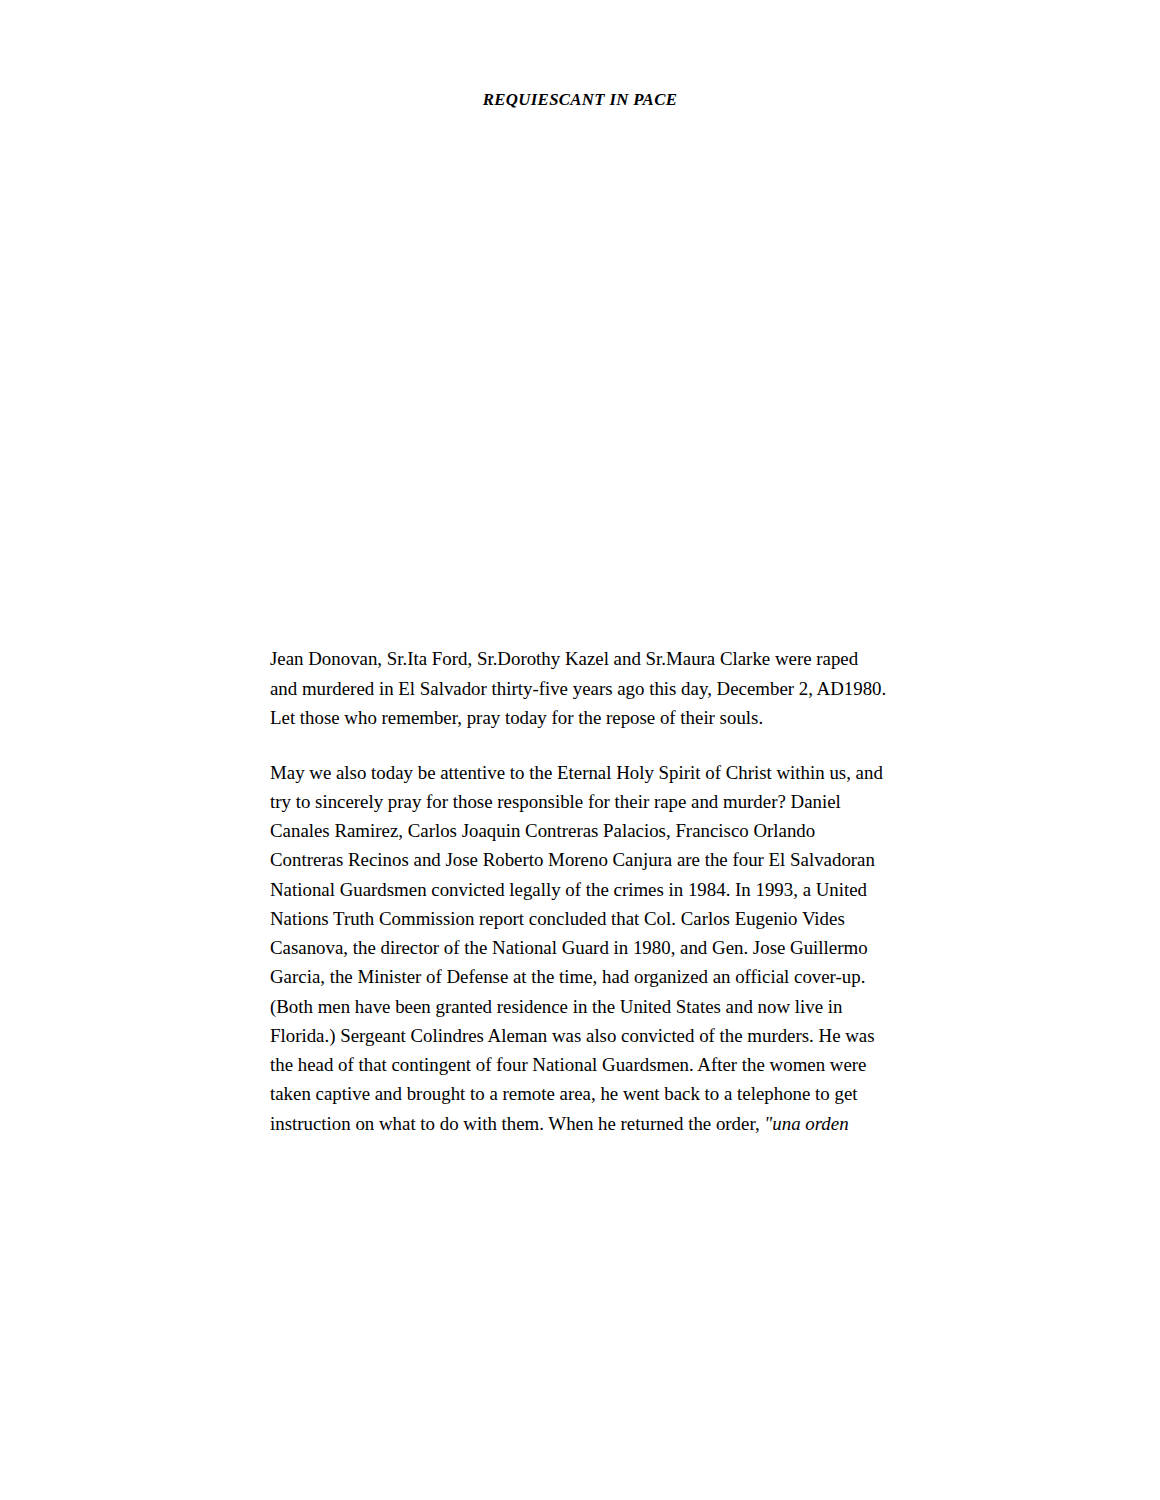REQUIESCANT IN PACE
Jean Donovan, Sr.Ita Ford, Sr.Dorothy Kazel and Sr.Maura Clarke were raped and murdered in El Salvador thirty-five years ago this day, December 2, AD1980. Let those who remember, pray today for the repose of their souls.
May we also today be attentive to the Eternal Holy Spirit of Christ within us, and try to sincerely pray for those responsible for their rape and murder? Daniel Canales Ramirez, Carlos Joaquin Contreras Palacios, Francisco Orlando Contreras Recinos and Jose Roberto Moreno Canjura are the four El Salvadoran National Guardsmen convicted legally of the crimes in 1984. In 1993, a United Nations Truth Commission report concluded that Col. Carlos Eugenio Vides Casanova, the director of the National Guard in 1980, and Gen. Jose Guillermo Garcia, the Minister of Defense at the time, had organized an official cover-up. (Both men have been granted residence in the United States and now live in Florida.) Sergeant Colindres Aleman was also convicted of the murders. He was the head of that contingent of four National Guardsmen. After the women were taken captive and brought to a remote area, he went back to a telephone to get instruction on what to do with them. When he returned the order, "una orden